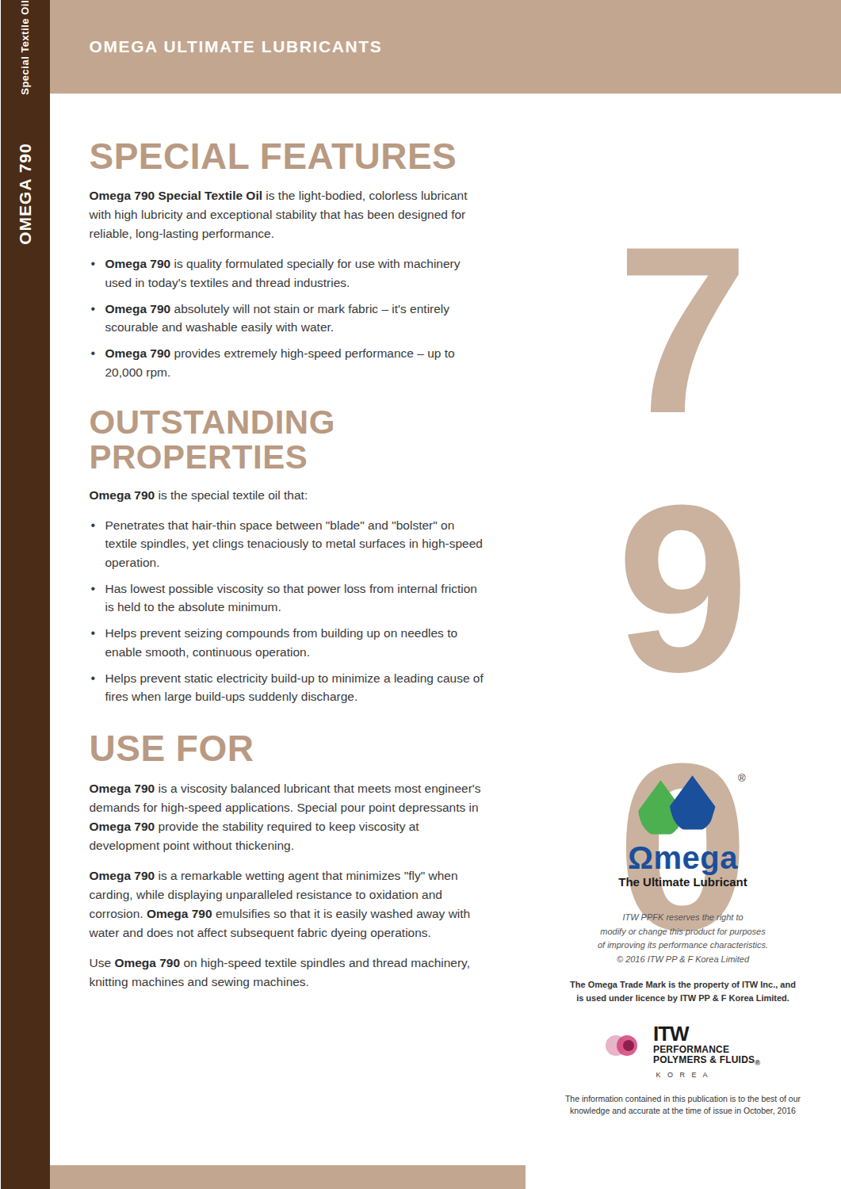OMEGA 790 Special Textile Oil
OMEGA ULTIMATE LUBRICANTS
SPECIAL FEATURES
Omega 790 Special Textile Oil is the light-bodied, colorless lubricant with high lubricity and exceptional stability that has been designed for reliable, long-lasting performance.
Omega 790 is quality formulated specially for use with machinery used in today's textiles and thread industries.
Omega 790 absolutely will not stain or mark fabric – it's entirely scourable and washable easily with water.
Omega 790 provides extremely high-speed performance – up to 20,000 rpm.
OUTSTANDING
PROPERTIES
Omega 790 is the special textile oil that:
Penetrates that hair-thin space between "blade" and "bolster" on textile spindles, yet clings tenaciously to metal surfaces in high-speed operation.
Has lowest possible viscosity so that power loss from internal friction is held to the absolute minimum.
Helps prevent seizing compounds from building up on needles to enable smooth, continuous operation.
Helps prevent static electricity build-up to minimize a leading cause of fires when large build-ups suddenly discharge.
USE FOR
Omega 790 is a viscosity balanced lubricant that meets most engineer's demands for high-speed applications. Special pour point depressants in Omega 790 provide the stability required to keep viscosity at development point without thickening.
Omega 790 is a remarkable wetting agent that minimizes "fly" when carding, while displaying unparalleled resistance to oxidation and corrosion. Omega 790 emulsifies so that it is easily washed away with water and does not affect subsequent fabric dyeing operations.
Use Omega 790 on high-speed textile spindles and thread machinery, knitting machines and sewing machines.
790
®
Ωmega
The Ultimate Lubricant
ITW PPFK reserves the right to
modify or change this product for purposes
of improving its performance characteristics.
© 2016 ITW PP & F Korea Limited
The Omega Trade Mark is the property of ITW Inc., and
is used under licence by ITW PP & F Korea Limited.
ITW
PERFORMANCE
POLYMERS & FLUIDS®
K O R E A
The information contained in this publication is to the best of our
knowledge and accurate at the time of issue in October, 2016